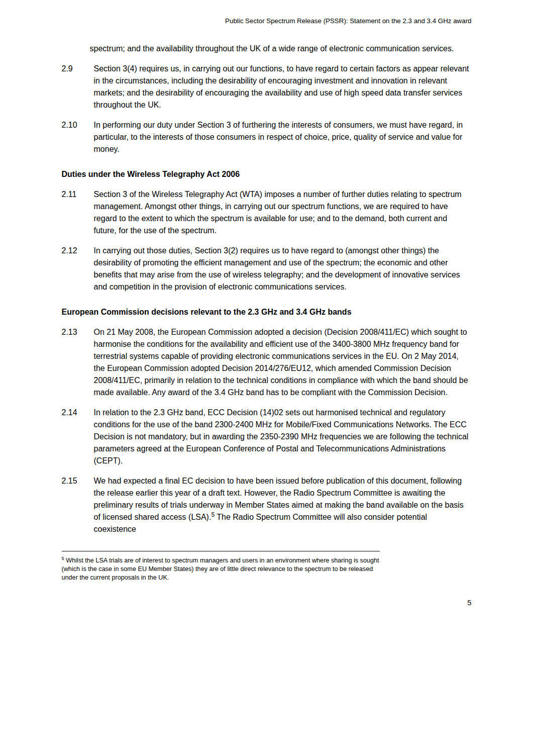Public Sector Spectrum Release (PSSR): Statement on the 2.3 and 3.4 GHz award
spectrum; and the availability throughout the UK of a wide range of electronic communication services.
2.9
Section 3(4) requires us, in carrying out our functions, to have regard to certain factors as appear relevant in the circumstances, including the desirability of encouraging investment and innovation in relevant markets; and the desirability of encouraging the availability and use of high speed data transfer services throughout the UK.
2.10
In performing our duty under Section 3 of furthering the interests of consumers, we must have regard, in particular, to the interests of those consumers in respect of choice, price, quality of service and value for money.
Duties under the Wireless Telegraphy Act 2006
2.11
Section 3 of the Wireless Telegraphy Act (WTA) imposes a number of further duties relating to spectrum management. Amongst other things, in carrying out our spectrum functions, we are required to have regard to the extent to which the spectrum is available for use; and to the demand, both current and future, for the use of the spectrum.
2.12
In carrying out those duties, Section 3(2) requires us to have regard to (amongst other things) the desirability of promoting the efficient management and use of the spectrum; the economic and other benefits that may arise from the use of wireless telegraphy; and the development of innovative services and competition in the provision of electronic communications services.
European Commission decisions relevant to the 2.3 GHz and 3.4 GHz bands
2.13
On 21 May 2008, the European Commission adopted a decision (Decision 2008/411/EC) which sought to harmonise the conditions for the availability and efficient use of the 3400-3800 MHz frequency band for terrestrial systems capable of providing electronic communications services in the EU. On 2 May 2014, the European Commission adopted Decision 2014/276/EU12, which amended Commission Decision 2008/411/EC, primarily in relation to the technical conditions in compliance with which the band should be made available. Any award of the 3.4 GHz band has to be compliant with the Commission Decision.
2.14
In relation to the 2.3 GHz band, ECC Decision (14)02 sets out harmonised technical and regulatory conditions for the use of the band 2300-2400 MHz for Mobile/Fixed Communications Networks. The ECC Decision is not mandatory, but in awarding the 2350-2390 MHz frequencies we are following the technical parameters agreed at the European Conference of Postal and Telecommunications Administrations (CEPT).
2.15
We had expected a final EC decision to have been issued before publication of this document, following the release earlier this year of a draft text. However, the Radio Spectrum Committee is awaiting the preliminary results of trials underway in Member States aimed at making the band available on the basis of licensed shared access (LSA).5 The Radio Spectrum Committee will also consider potential coexistence
5 Whilst the LSA trials are of interest to spectrum managers and users in an environment where sharing is sought (which is the case in some EU Member States) they are of little direct relevance to the spectrum to be released under the current proposals in the UK.
5